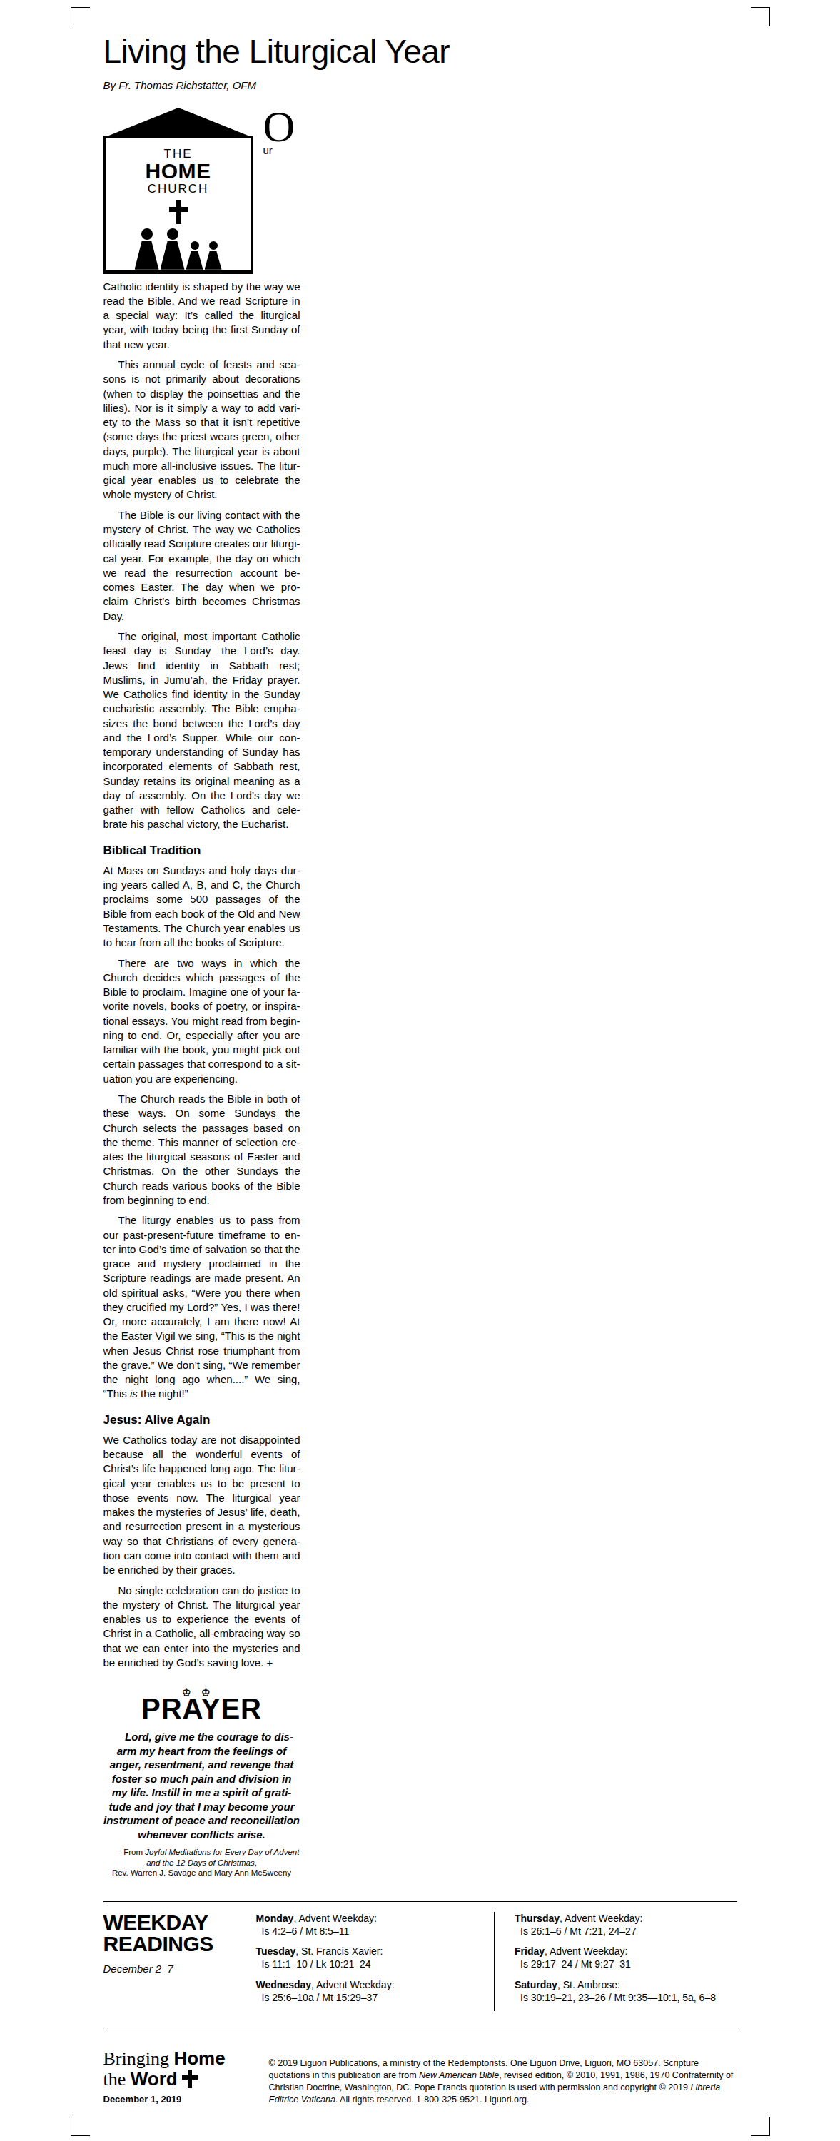Living the Liturgical Year
By Fr. Thomas Richstatter, OFM
THE HOME CHURCH
Our Catholic identity is shaped by the way we read the Bible. And we read Scripture in a special way: It’s called the liturgical year, with today being the first Sunday of that new year.
This annual cycle of feasts and seasons is not primarily about decorations (when to display the poinsettias and the lilies). Nor is it simply a way to add variety to the Mass so that it isn’t repetitive (some days the priest wears green, other days, purple). The liturgical year is about much more all-inclusive issues. The liturgical year enables us to celebrate the whole mystery of Christ.
The Bible is our living contact with the mystery of Christ. The way we Catholics officially read Scripture creates our liturgical year. For example, the day on which we read the resurrection account becomes Easter. The day when we proclaim Christ’s birth becomes Christmas Day.
The original, most important Catholic feast day is Sunday—the Lord’s day. Jews find identity in Sabbath rest; Muslims, in Jumu’ah, the Friday prayer. We Catholics find identity in the Sunday eucharistic assembly. The Bible emphasizes the bond between the Lord’s day and the Lord’s Supper. While our contemporary understanding of Sunday has incorporated elements of Sabbath rest, Sunday retains its original meaning as a day of assembly. On the Lord’s day we gather with fellow Catholics and celebrate his paschal victory, the Eucharist.
Biblical Tradition
At Mass on Sundays and holy days during years called A, B, and C, the Church proclaims some 500 passages of the Bible from each book of the Old and New Testaments. The Church year enables us to hear from all the books of Scripture.
There are two ways in which the Church decides which passages of the Bible to proclaim. Imagine one of your favorite novels, books of poetry, or inspirational essays. You might read from beginning to end. Or, especially after you are familiar with the book, you might pick out certain passages that correspond to a situation you are experiencing.
The Church reads the Bible in both of these ways. On some Sundays the Church selects the passages based on the theme. This manner of selection creates the liturgical seasons of Easter and Christmas. On the other Sundays the Church reads various books of the Bible from beginning to end.
The liturgy enables us to pass from our past-present-future timeframe to enter into God’s time of salvation so that the grace and mystery proclaimed in the Scripture readings are made present. An old spiritual asks, “Were you there when they crucified my Lord?” Yes, I was there! Or, more accurately, I am there now! At the Easter Vigil we sing, “This is the night when Jesus Christ rose triumphant from the grave.” We don’t sing, “We remember the night long ago when....” We sing, “This is the night!”
Jesus: Alive Again
We Catholics today are not disappointed because all the wonderful events of Christ’s life happened long ago. The liturgical year enables us to be present to those events now. The liturgical year makes the mysteries of Jesus’ life, death, and resurrection present in a mysterious way so that Christians of every generation can come into contact with them and be enriched by their graces.
No single celebration can do justice to the mystery of Christ. The liturgical year enables us to experience the events of Christ in a Catholic, all-embracing way so that we can enter into the mysteries and be enriched by God’s saving love. +
♔♔ PRAYER
Lord, give me the courage to disarm my heart from the feelings of anger, resentment, and revenge that foster so much pain and division in my life. Instill in me a spirit of gratitude and joy that I may become your instrument of peace and reconciliation whenever conflicts arise.
—From Joyful Meditations for Every Day of Advent and the 12 Days of Christmas,
Rev. Warren J. Savage and Mary Ann McSweeny
WEEKDAY
READINGS
December 2–7
Monday, Advent Weekday:Is 4:2–6 / Mt 8:5–11
Tuesday, St. Francis Xavier:Is 11:1–10 / Lk 10:21–24
Wednesday, Advent Weekday:Is 25:6–10a / Mt 15:29–37
Thursday, Advent Weekday:Is 26:1–6 / Mt 7:21, 24–27
Friday, Advent Weekday:Is 29:17–24 / Mt 9:27–31
Saturday, St. Ambrose:Is 30:19–21, 23–26 / Mt 9:35—10:1, 5a, 6–8
Bringing Home
the Word
December 1, 2019
© 2019 Liguori Publications, a ministry of the Redemptorists. One Liguori Drive, Liguori, MO 63057. Scripture quotations in this publication are from New American Bible, revised edition, © 2010, 1991, 1986, 1970 Confraternity of Christian Doctrine, Washington, DC. Pope Francis quotation is used with permission and copyright © 2019 Libreria Editrice Vaticana. All rights reserved. 1-800-325-9521. Liguori.org.